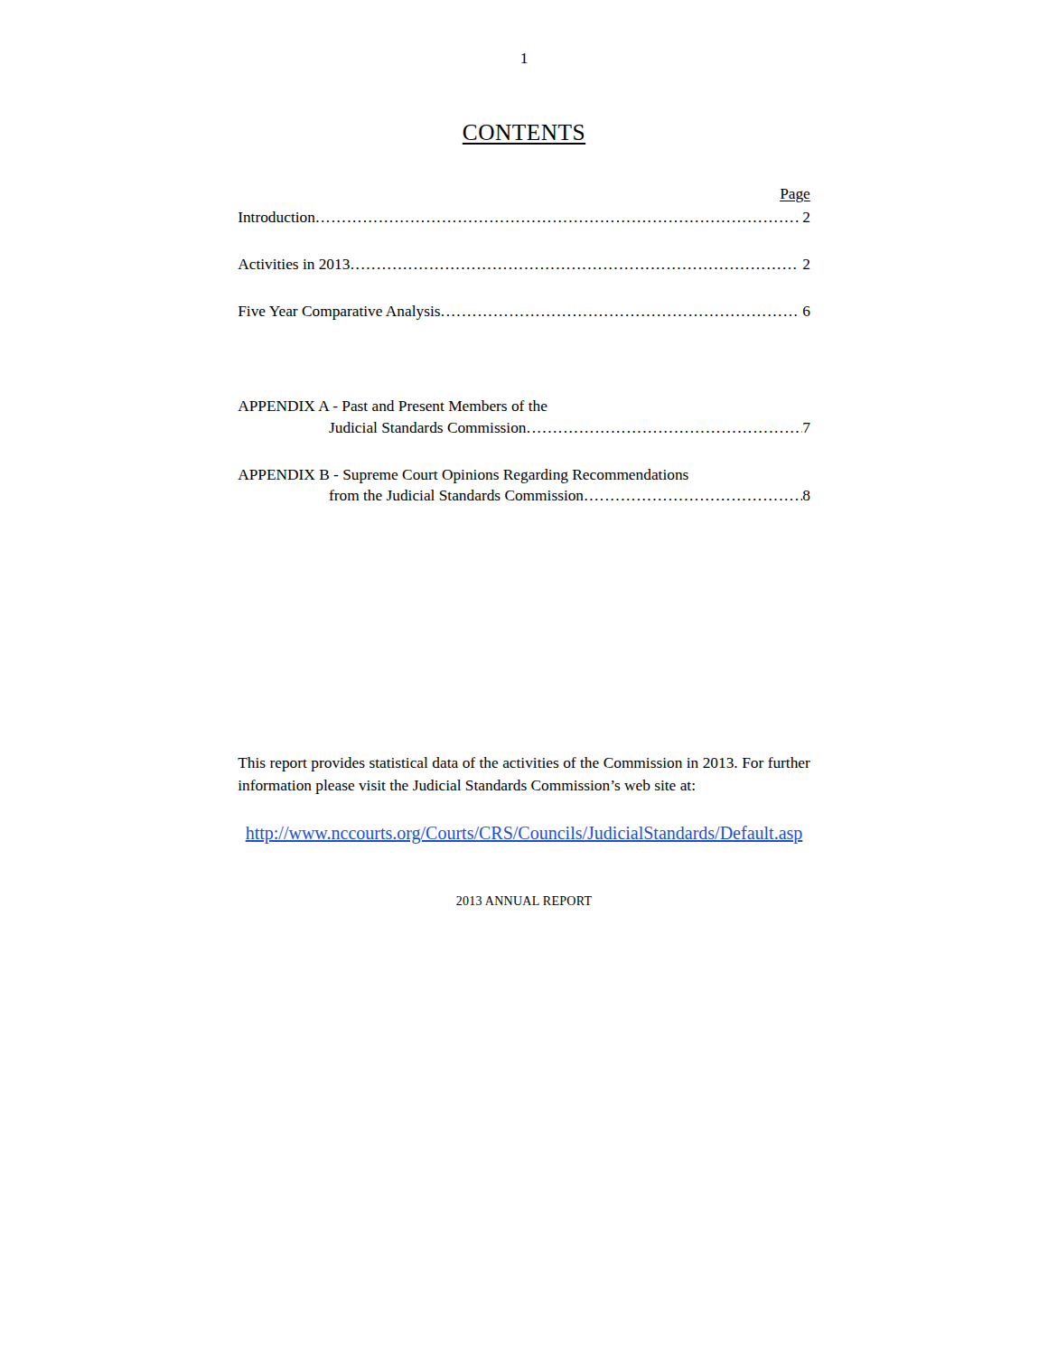1
CONTENTS
Page
Introduction .................................................................................................................................. 2
Activities in 2013 ..................................................................................................................... 2
Five Year Comparative Analysis ............................................................................................. 6
APPENDIX A - Past and Present Members of the
Judicial Standards Commission .................................................................... 7
APPENDIX B - Supreme Court Opinions Regarding Recommendations
from the Judicial Standards Commission ...................................................... 8
This report provides statistical data of the activities of the Commission in 2013. For further information please visit the Judicial Standards Commission’s web site at:
http://www.nccourts.org/Courts/CRS/Councils/JudicialStandards/Default.asp
2013 ANNUAL REPORT